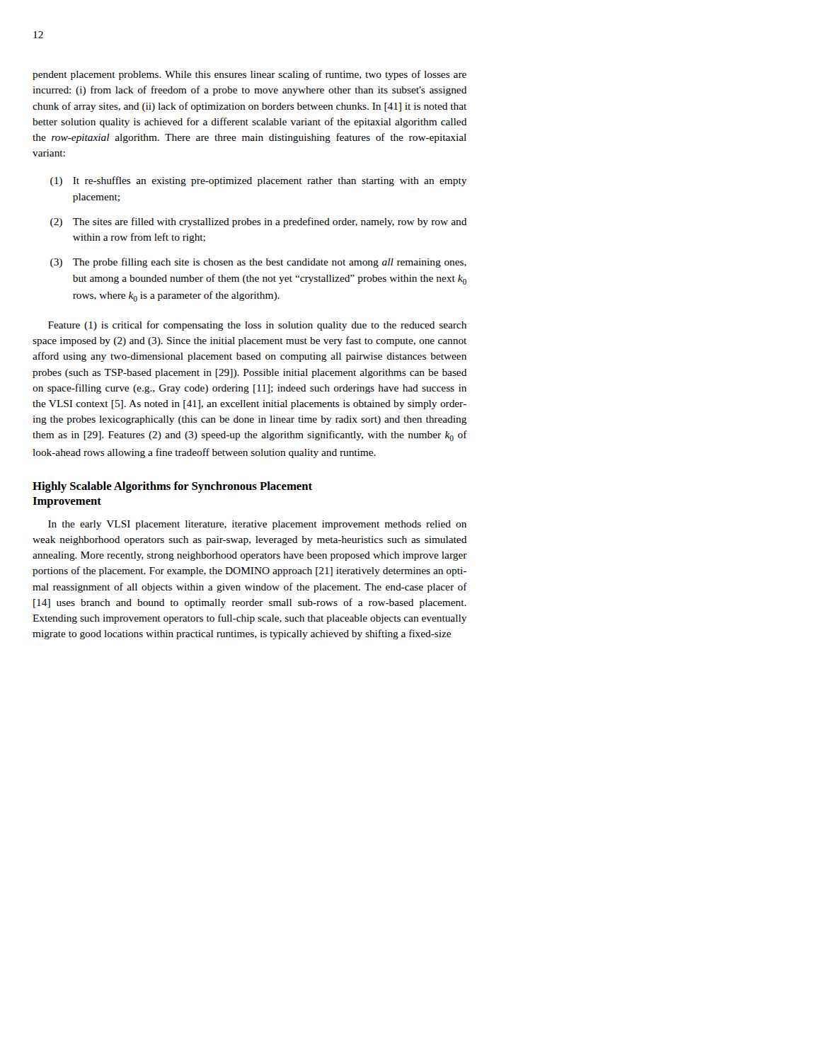12
pendent placement problems. While this ensures linear scaling of runtime, two types of losses are incurred: (i) from lack of freedom of a probe to move anywhere other than its subset's assigned chunk of array sites, and (ii) lack of optimization on borders between chunks. In [41] it is noted that better solution quality is achieved for a different scalable variant of the epitaxial algorithm called the row-epitaxial algorithm. There are three main distinguishing features of the row-epitaxial variant:
It re-shuffles an existing pre-optimized placement rather than starting with an empty placement;
The sites are filled with crystallized probes in a predefined order, namely, row by row and within a row from left to right;
The probe filling each site is chosen as the best candidate not among all remaining ones, but among a bounded number of them (the not yet “crystallized” probes within the next k 0 rows, where k 0 is a parameter of the algorithm).
Feature (1) is critical for compensating the loss in solution quality due to the reduced search space imposed by (2) and (3). Since the initial placement must be very fast to compute, one cannot afford using any two-dimensional placement based on computing all pairwise distances between probes (such as TSP-based placement in [29]). Possible initial placement algorithms can be based on space-filling curve (e.g., Gray code) ordering [11]; indeed such orderings have had success in the VLSI context [5]. As noted in [41], an excellent initial placements is obtained by simply ordering the probes lexicographically (this can be done in linear time by radix sort) and then threading them as in [29]. Features (2) and (3) speed-up the algorithm significantly, with the number k 0 of look-ahead rows allowing a fine tradeoff between solution quality and runtime.
Highly Scalable Algorithms for Synchronous Placement
Improvement
In the early VLSI placement literature, iterative placement improvement methods relied on weak neighborhood operators such as pair-swap, leveraged by meta-heuristics such as simulated annealing. More recently, strong neighborhood operators have been proposed which improve larger portions of the placement. For example, the DOMINO approach [21] iteratively determines an optimal reassignment of all objects within a given window of the placement. The end-case placer of [14] uses branch and bound to optimally reorder small sub-rows of a row-based placement. Extending such improvement operators to full-chip scale, such that placeable objects can eventually migrate to good locations within practical runtimes, is typically achieved by shifting a fixed-size